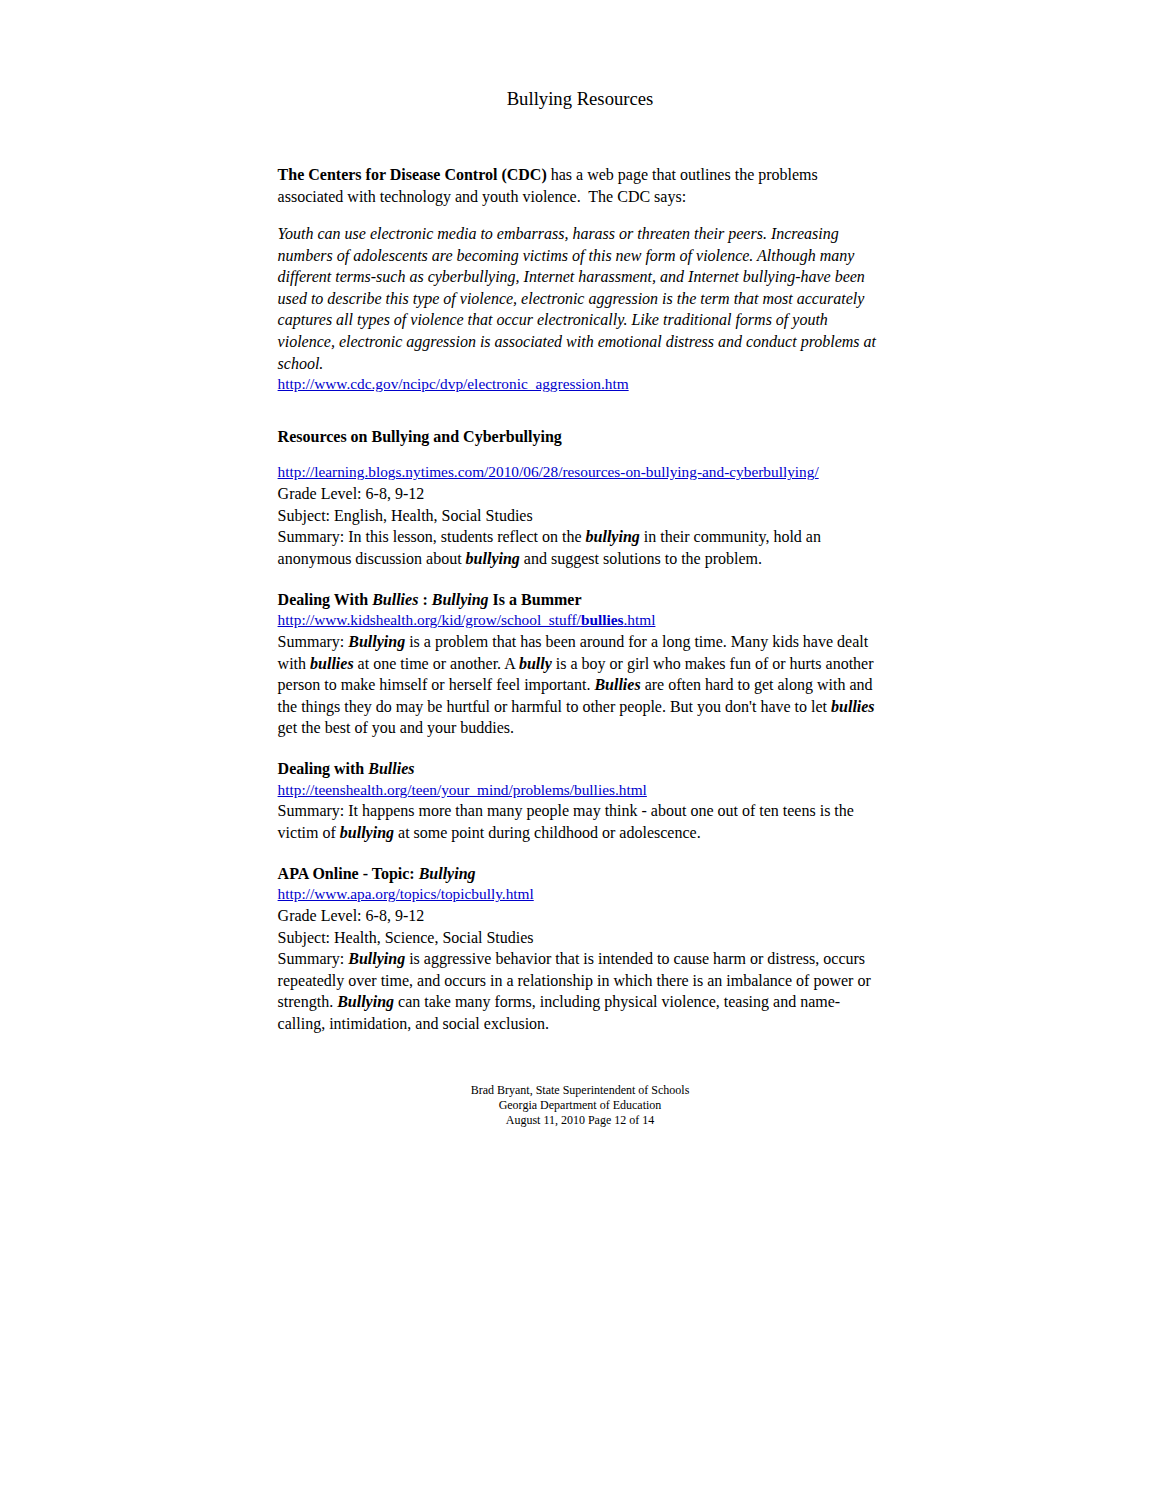Bullying Resources
The Centers for Disease Control (CDC) has a web page that outlines the problems associated with technology and youth violence. The CDC says:
Youth can use electronic media to embarrass, harass or threaten their peers. Increasing numbers of adolescents are becoming victims of this new form of violence. Although many different terms-such as cyberbullying, Internet harassment, and Internet bullying-have been used to describe this type of violence, electronic aggression is the term that most accurately captures all types of violence that occur electronically. Like traditional forms of youth violence, electronic aggression is associated with emotional distress and conduct problems at school.
http://www.cdc.gov/ncipc/dvp/electronic_aggression.htm
Resources on Bullying and Cyberbullying
http://learning.blogs.nytimes.com/2010/06/28/resources-on-bullying-and-cyberbullying/
Grade Level: 6-8, 9-12
Subject: English, Health, Social Studies
Summary: In this lesson, students reflect on the bullying in their community, hold an anonymous discussion about bullying and suggest solutions to the problem.
Dealing With Bullies : Bullying Is a Bummer
http://www.kidshealth.org/kid/grow/school_stuff/bullies.html
Summary: Bullying is a problem that has been around for a long time. Many kids have dealt with bullies at one time or another. A bully is a boy or girl who makes fun of or hurts another person to make himself or herself feel important. Bullies are often hard to get along with and the things they do may be hurtful or harmful to other people. But you don't have to let bullies get the best of you and your buddies.
Dealing with Bullies
http://teenshealth.org/teen/your_mind/problems/bullies.html
Summary: It happens more than many people may think - about one out of ten teens is the victim of bullying at some point during childhood or adolescence.
APA Online - Topic: Bullying
http://www.apa.org/topics/topicbully.html
Grade Level: 6-8, 9-12
Subject: Health, Science, Social Studies
Summary: Bullying is aggressive behavior that is intended to cause harm or distress, occurs repeatedly over time, and occurs in a relationship in which there is an imbalance of power or strength. Bullying can take many forms, including physical violence, teasing and name-calling, intimidation, and social exclusion.
Brad Bryant, State Superintendent of Schools
Georgia Department of Education
August 11, 2010 Page 12 of 14